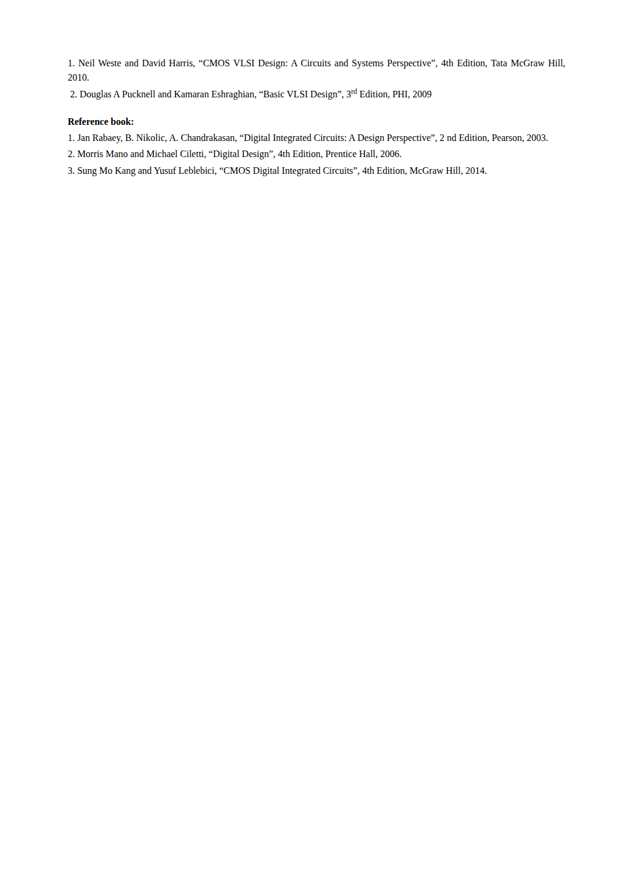1. Neil Weste and David Harris, “CMOS VLSI Design: A Circuits and Systems Perspective”, 4th Edition, Tata McGraw Hill, 2010.
2. Douglas A Pucknell and Kamaran Eshraghian, “Basic VLSI Design”, 3rd Edition, PHI, 2009
Reference book:
1. Jan Rabaey, B. Nikolic, A. Chandrakasan, “Digital Integrated Circuits: A Design Perspective”, 2 nd Edition, Pearson, 2003.
2. Morris Mano and Michael Ciletti, “Digital Design”, 4th Edition, Prentice Hall, 2006.
3. Sung Mo Kang and Yusuf Leblebici, “CMOS Digital Integrated Circuits”, 4th Edition, McGraw Hill, 2014.